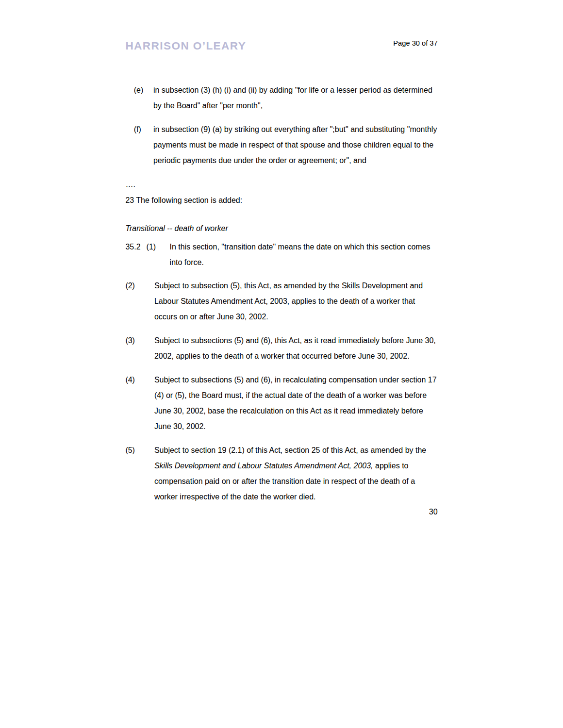HARRISON O’LEARY
Page 30 of 37
(e) in subsection (3) (h) (i) and (ii) by adding "for life or a lesser period as determined by the Board" after "per month",
(f) in subsection (9) (a) by striking out everything after ";but" and substituting "monthly payments must be made in respect of that spouse and those children equal to the periodic payments due under the order or agreement; or", and
….
23 The following section is added:
Transitional -- death of worker
35.2(1) In this section, "transition date" means the date on which this section comes into force.
(2) Subject to subsection (5), this Act, as amended by the Skills Development and Labour Statutes Amendment Act, 2003, applies to the death of a worker that occurs on or after June 30, 2002.
(3) Subject to subsections (5) and (6), this Act, as it read immediately before June 30, 2002, applies to the death of a worker that occurred before June 30, 2002.
(4) Subject to subsections (5) and (6), in recalculating compensation under section 17 (4) or (5), the Board must, if the actual date of the death of a worker was before June 30, 2002, base the recalculation on this Act as it read immediately before June 30, 2002.
(5) Subject to section 19 (2.1) of this Act, section 25 of this Act, as amended by the Skills Development and Labour Statutes Amendment Act, 2003, applies to compensation paid on or after the transition date in respect of the death of a worker irrespective of the date the worker died.
30